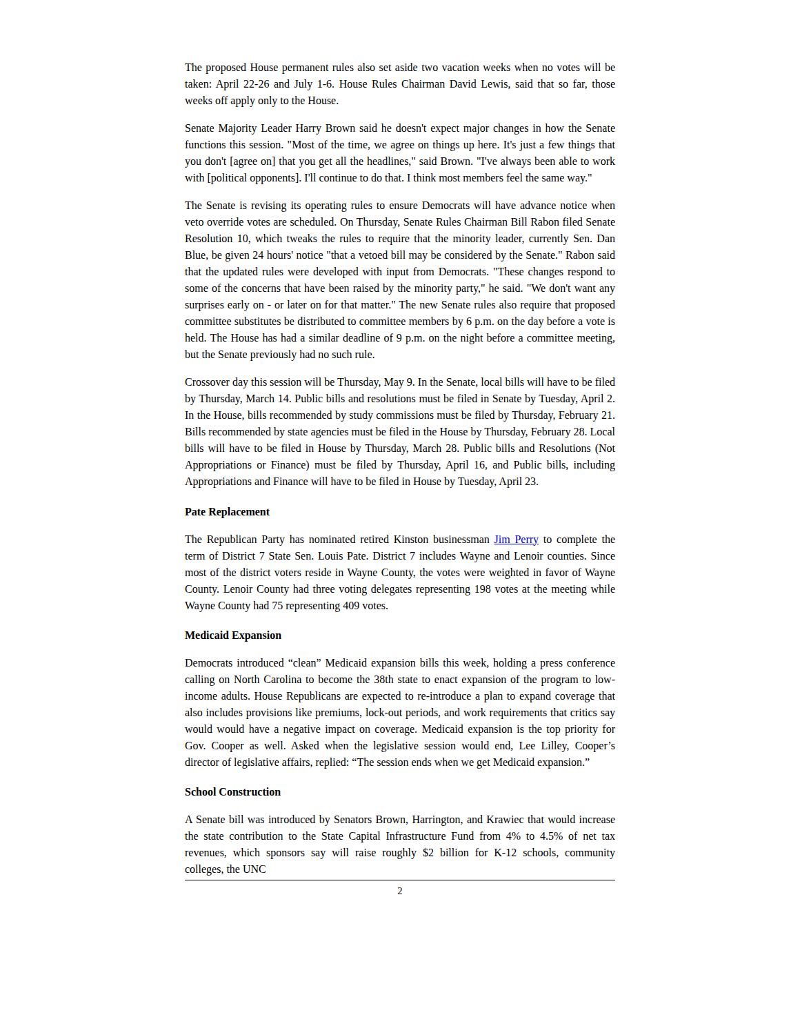The proposed House permanent rules also set aside two vacation weeks when no votes will be taken: April 22-26 and July 1-6. House Rules Chairman David Lewis, said that so far, those weeks off apply only to the House.
Senate Majority Leader Harry Brown said he doesn't expect major changes in how the Senate functions this session. "Most of the time, we agree on things up here. It's just a few things that you don't [agree on] that you get all the headlines," said Brown. "I've always been able to work with [political opponents]. I'll continue to do that. I think most members feel the same way."
The Senate is revising its operating rules to ensure Democrats will have advance notice when veto override votes are scheduled. On Thursday, Senate Rules Chairman Bill Rabon filed Senate Resolution 10, which tweaks the rules to require that the minority leader, currently Sen. Dan Blue, be given 24 hours' notice "that a vetoed bill may be considered by the Senate." Rabon said that the updated rules were developed with input from Democrats. "These changes respond to some of the concerns that have been raised by the minority party," he said. "We don't want any surprises early on - or later on for that matter." The new Senate rules also require that proposed committee substitutes be distributed to committee members by 6 p.m. on the day before a vote is held. The House has had a similar deadline of 9 p.m. on the night before a committee meeting, but the Senate previously had no such rule.
Crossover day this session will be Thursday, May 9. In the Senate, local bills will have to be filed by Thursday, March 14. Public bills and resolutions must be filed in Senate by Tuesday, April 2. In the House, bills recommended by study commissions must be filed by Thursday, February 21. Bills recommended by state agencies must be filed in the House by Thursday, February 28. Local bills will have to be filed in House by Thursday, March 28. Public bills and Resolutions (Not Appropriations or Finance) must be filed by Thursday, April 16, and Public bills, including Appropriations and Finance will have to be filed in House by Tuesday, April 23.
Pate Replacement
The Republican Party has nominated retired Kinston businessman Jim Perry to complete the term of District 7 State Sen. Louis Pate. District 7 includes Wayne and Lenoir counties. Since most of the district voters reside in Wayne County, the votes were weighted in favor of Wayne County. Lenoir County had three voting delegates representing 198 votes at the meeting while Wayne County had 75 representing 409 votes.
Medicaid Expansion
Democrats introduced “clean” Medicaid expansion bills this week, holding a press conference calling on North Carolina to become the 38th state to enact expansion of the program to low-income adults. House Republicans are expected to re-introduce a plan to expand coverage that also includes provisions like premiums, lock-out periods, and work requirements that critics say would would have a negative impact on coverage. Medicaid expansion is the top priority for Gov. Cooper as well. Asked when the legislative session would end, Lee Lilley, Cooper’s director of legislative affairs, replied: “The session ends when we get Medicaid expansion.”
School Construction
A Senate bill was introduced by Senators Brown, Harrington, and Krawiec that would increase the state contribution to the State Capital Infrastructure Fund from 4% to 4.5% of net tax revenues, which sponsors say will raise roughly $2 billion for K-12 schools, community colleges, the UNC
2